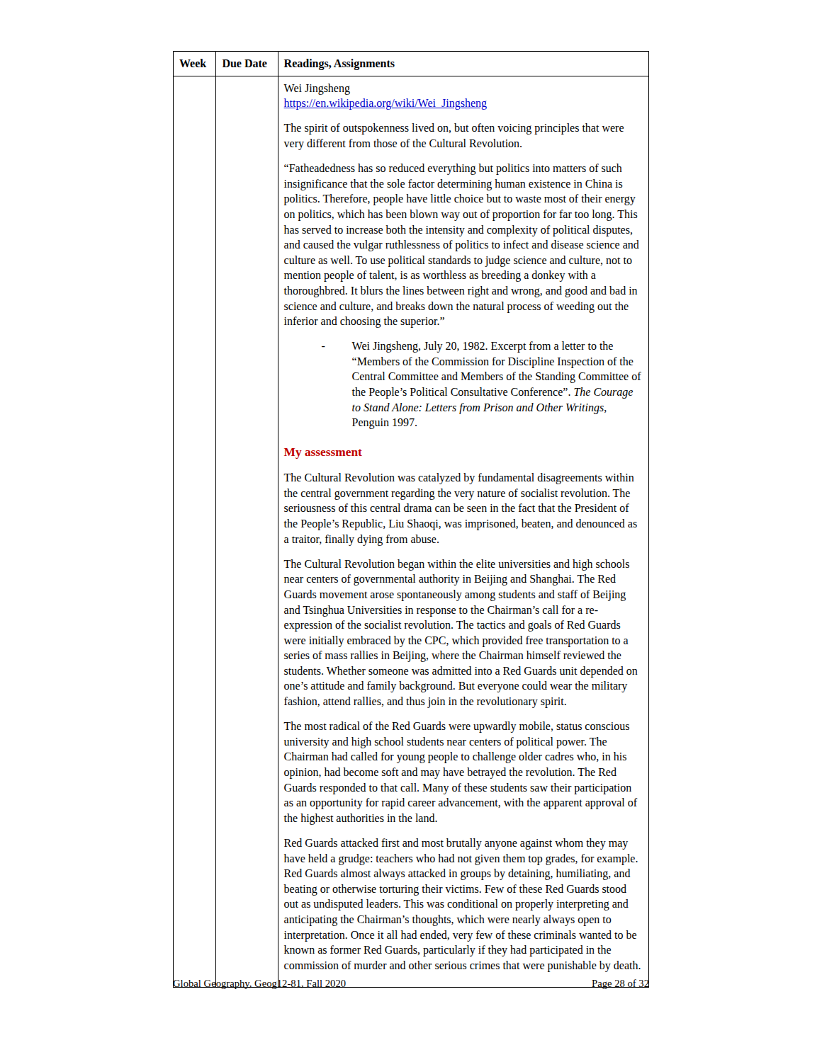| Week | Due Date | Readings, Assignments |
| --- | --- | --- |
| | | Wei Jingsheng https://en.wikipedia.org/wiki/Wei_Jingsheng The spirit of outspokenness lived on, but often voicing principles that were very different from those of the Cultural Revolution. “Fatheadedness has so reduced everything but politics into matters of such insignificance that the sole factor determining human existence in China is politics. Therefore, people have little choice but to waste most of their energy on politics, which has been blown way out of proportion for far too long. This has served to increase both the intensity and complexity of political disputes, and caused the vulgar ruthlessness of politics to infect and disease science and culture as well. To use political standards to judge science and culture, not to mention people of talent, is as worthless as breeding a donkey with a thoroughbred. It blurs the lines between right and wrong, and good and bad in science and culture, and breaks down the natural process of weeding out the inferior and choosing the superior.” Wei Jingsheng, July 20, 1982. Excerpt from a letter to the “Members of the Commission for Discipline Inspection of the Central Committee and Members of the Standing Committee of the People’s Political Consultative Conference”. The Courage to Stand Alone: Letters from Prison and Other Writings , Penguin 1997. My assessment The Cultural Revolution was catalyzed by fundamental disagreements within the central government regarding the very nature of socialist revolution. The seriousness of this central drama can be seen in the fact that the President of the People’s Republic, Liu Shaoqi, was imprisoned, beaten, and denounced as a traitor, finally dying from abuse. The Cultural Revolution began within the elite universities and high schools near centers of governmental authority in Beijing and Shanghai. The Red Guards movement arose spontaneously among students and staff of Beijing and Tsinghua Universities in response to the Chairman’s call for a re-expression of the socialist revolution. The tactics and goals of Red Guards were initially embraced by the CPC, which provided free transportation to a series of mass rallies in Beijing, where the Chairman himself reviewed the students. Whether someone was admitted into a Red Guards unit depended on one’s attitude and family background. But everyone could wear the military fashion, attend rallies, and thus join in the revolutionary spirit. The most radical of the Red Guards were upwardly mobile, status conscious university and high school students near centers of political power. The Chairman had called for young people to challenge older cadres who, in his opinion, had become soft and may have betrayed the revolution. The Red Guards responded to that call. Many of these students saw their participation as an opportunity for rapid career advancement, with the apparent approval of the highest authorities in the land. Red Guards attacked first and most brutally anyone against whom they may have held a grudge: teachers who had not given them top grades, for example. Red Guards almost always attacked in groups by detaining, humiliating, and beating or otherwise torturing their victims. Few of these Red Guards stood out as undisputed leaders. This was conditional on properly interpreting and anticipating the Chairman’s thoughts, which were nearly always open to interpretation. Once it all had ended, very few of these criminals wanted to be known as former Red Guards, particularly if they had participated in the commission of murder and other serious crimes that were punishable by death. |
Global Geography, Geog12-81, Fall 2020 Page 28 of 32